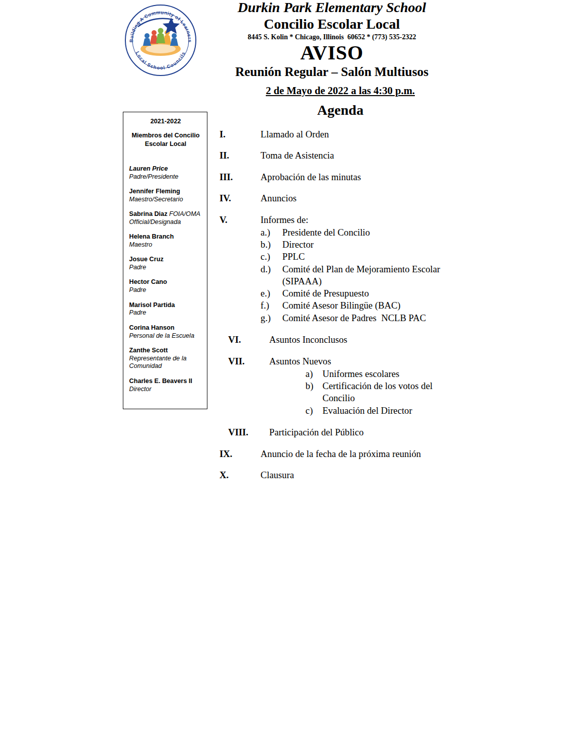Building A Community of Learners Local School Councils
Durkin Park Elementary School
Concilio Escolar Local
8445 S. Kolin * Chicago, Illinois 60652 * (773) 535-2322
AVISO
Reunión Regular – Salón Multiusos
2021-2022
Miembros del Concilio Escolar Local
Lauren Price
Padre/Presidente
Jennifer Fleming
Maestro/Secretario
Sabrina Diaz FOIA/OMA Official/Designada
Helena Branch
Maestro
Josue Cruz
Padre
Hector Cano
Padre
Marisol Partida
Padre
Corina Hanson
Personal de la Escuela
Zanthe Scott
Representante de la Comunidad
Charles E. Beavers II
Director
2 de Mayo de 2022 a las 4:30 p.m.
Agenda
I. Llamado al Orden
II. Toma de Asistencia
III. Aprobación de las minutas
IV. Anuncios
V. Informes de:
a.) Presidente del Concilio
b.) Director
c.) PPLC
d.) Comité del Plan de Mejoramiento Escolar (SIPAAA)
e.) Comité de Presupuesto
f.) Comité Asesor Bilingüe (BAC)
g.) Comité Asesor de Padres NCLB PAC
VI. Asuntos Inconclusos
VII. Asuntos Nuevos
a) Uniformes escolares
b) Certificación de los votos del Concilio
c) Evaluación del Director
VIII. Participación del Público
IX. Anuncio de la fecha de la próxima reunión
X. Clausura